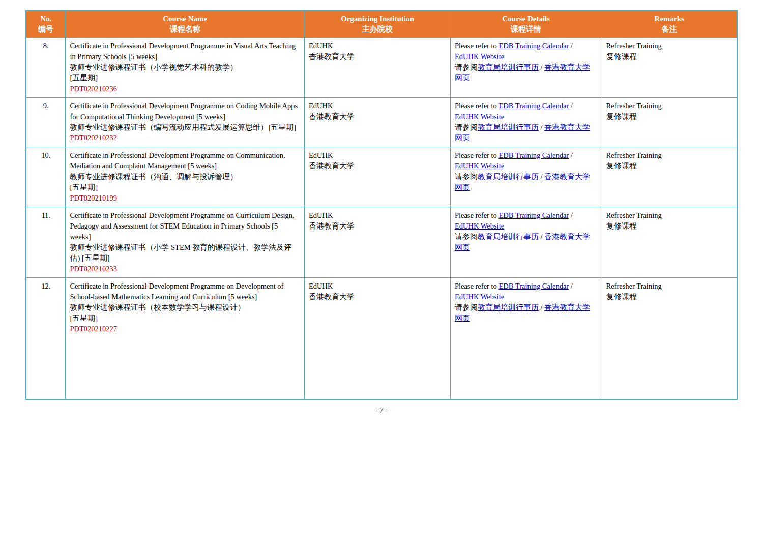| No. 编号 | Course Name 课程名称 | Organizing Institution 主办院校 | Course Details 课程详情 | Remarks 备注 |
| --- | --- | --- | --- | --- |
| 8. | Certificate in Professional Development Programme in Visual Arts Teaching in Primary Schools [5 weeks] 教师专业进修课程证书（小学视觉艺术科的教学） [五星期] PDT020210236 | EdUHK 香港教育大学 | Please refer to EDB Training Calendar / EdUHK Website 请参阅 教育局培训行事历 / 香港教育大学网页 | Refresher Training 复修课程 |
| 9. | Certificate in Professional Development Programme on Coding Mobile Apps for Computational Thinking Development [5 weeks] 教师专业进修课程证书（编写流动应用程式发展运算思维）[五星期] PDT020210232 | EdUHK 香港教育大学 | Please refer to EDB Training Calendar / EdUHK Website 请参阅 教育局培训行事历 / 香港教育大学网页 | Refresher Training 复修课程 |
| 10. | Certificate in Professional Development Programme on Communication, Mediation and Complaint Management [5 weeks] 教师专业进修课程证书（沟通、调解与投诉管理） [五星期] PDT020210199 | EdUHK 香港教育大学 | Please refer to EDB Training Calendar / EdUHK Website 请参阅 教育局培训行事历 / 香港教育大学网页 | Refresher Training 复修课程 |
| 11. | Certificate in Professional Development Programme on Curriculum Design, Pedagogy and Assessment for STEM Education in Primary Schools [5 weeks] 教师专业进修课程证书（小学 STEM 教育的课程设计、教学法及评估) [五星期] PDT020210233 | EdUHK 香港教育大学 | Please refer to EDB Training Calendar / EdUHK Website 请参阅 教育局培训行事历 / 香港教育大学网页 | Refresher Training 复修课程 |
| 12. | Certificate in Professional Development Programme on Development of School-based Mathematics Learning and Curriculum [5 weeks] 教师专业进修课程证书（校本数学学习与课程设计） [五星期] PDT020210227 | EdUHK 香港教育大学 | Please refer to EDB Training Calendar / EdUHK Website 请参阅 教育局培训行事历 / 香港教育大学网页 | Refresher Training 复修课程 |
- 7 -